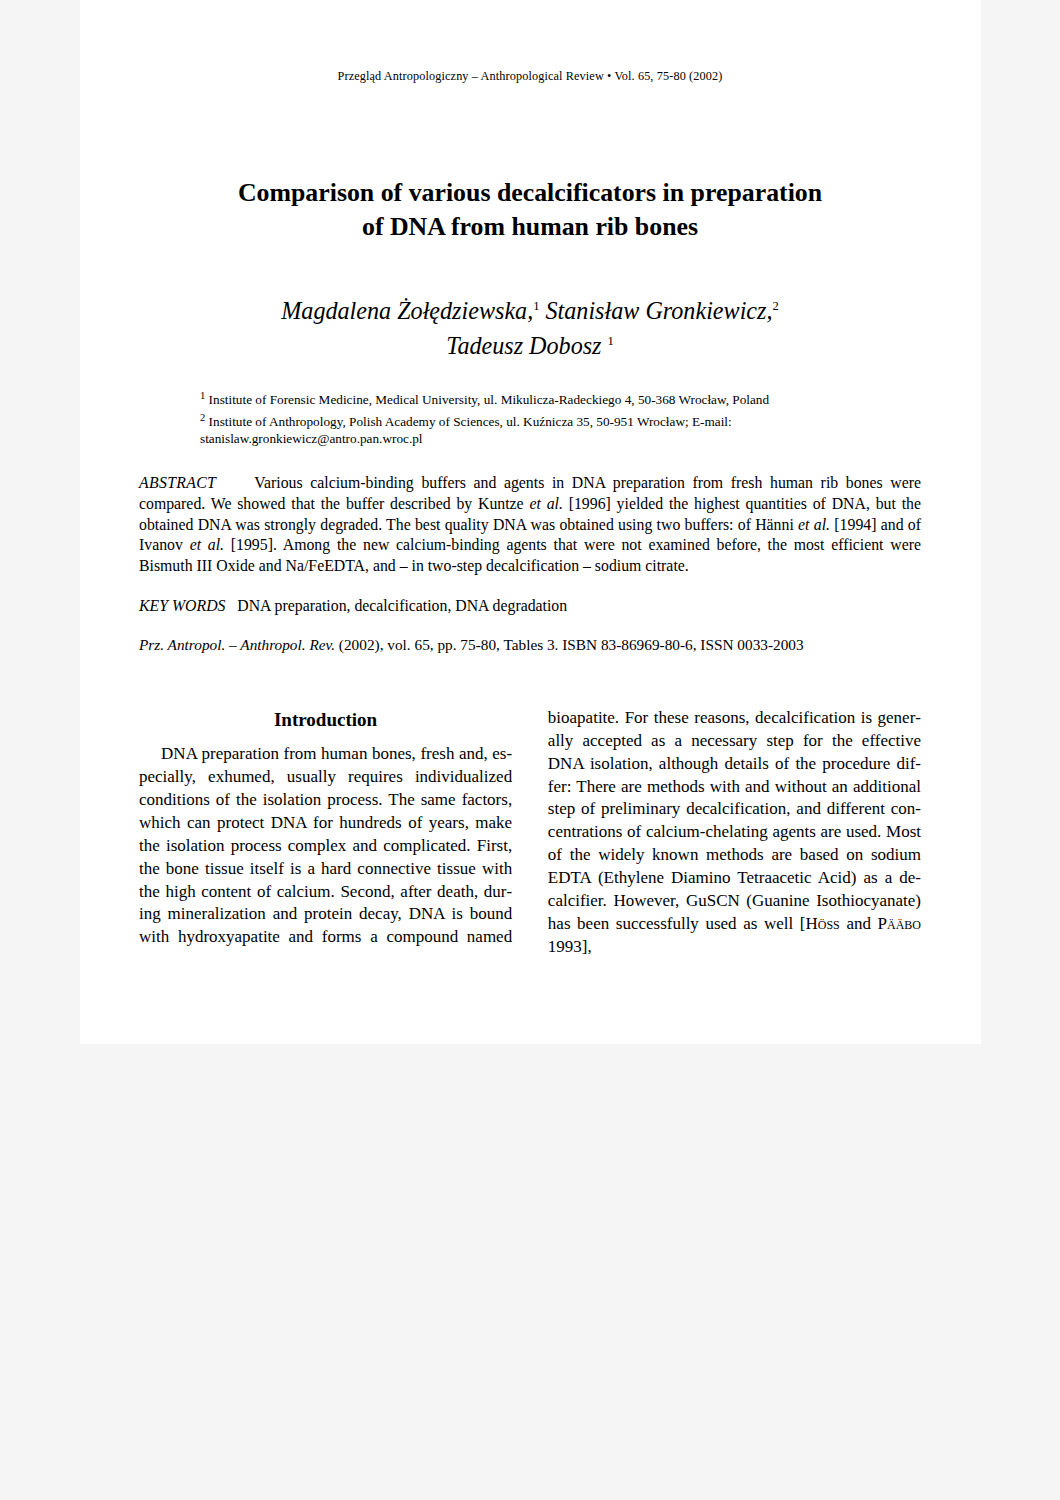Przegląd Antropologiczny – Anthropological Review • Vol. 65, 75-80 (2002)
Comparison of various decalcificators in preparation
of DNA from human rib bones
Magdalena Żołędziewska,1 Stanisław Gronkiewicz,2
Tadeusz Dobosz 1
1 Institute of Forensic Medicine, Medical University, ul. Mikulicza-Radeckiego 4, 50-368 Wrocław, Poland
2 Institute of Anthropology, Polish Academy of Sciences, ul. Kuźnicza 35, 50-951 Wrocław; E-mail: stanislaw.gronkiewicz@antro.pan.wroc.pl
ABSTRACT Various calcium-binding buffers and agents in DNA preparation from fresh human rib bones were compared. We showed that the buffer described by Kuntze et al. [1996] yielded the highest quantities of DNA, but the obtained DNA was strongly degraded. The best quality DNA was obtained using two buffers: of Hänni et al. [1994] and of Ivanov et al. [1995]. Among the new calcium-binding agents that were not examined before, the most efficient were Bismuth III Oxide and Na/FeEDTA, and – in two-step decalcification – sodium citrate.
KEY WORDS DNA preparation, decalcification, DNA degradation
Prz. Antropol. – Anthropol. Rev. (2002), vol. 65, pp. 75-80, Tables 3. ISBN 83-86969-80-6, ISSN 0033-2003
Introduction
DNA preparation from human bones, fresh and, especially, exhumed, usually requires individualized conditions of the isolation process. The same factors, which can protect DNA for hundreds of years, make the isolation process complex and complicated. First, the bone tissue itself is a hard connective tissue with the high content of calcium. Second, after death, during mineralization and protein decay, DNA is bound with hydroxyapatite and forms a compound named bioapatite. For these reasons, decalcification is generally accepted as a necessary step for the effective DNA isolation, although details of the procedure differ: There are methods with and without an additional step of preliminary decalcification, and different concentrations of calcium-chelating agents are used. Most of the widely known methods are based on sodium EDTA (Ethylene Diamino Tetraacetic Acid) as a decalcifier. However, GuSCN (Guanine Isothiocyanate) has been successfully used as well [Höss and Pääbo 1993],